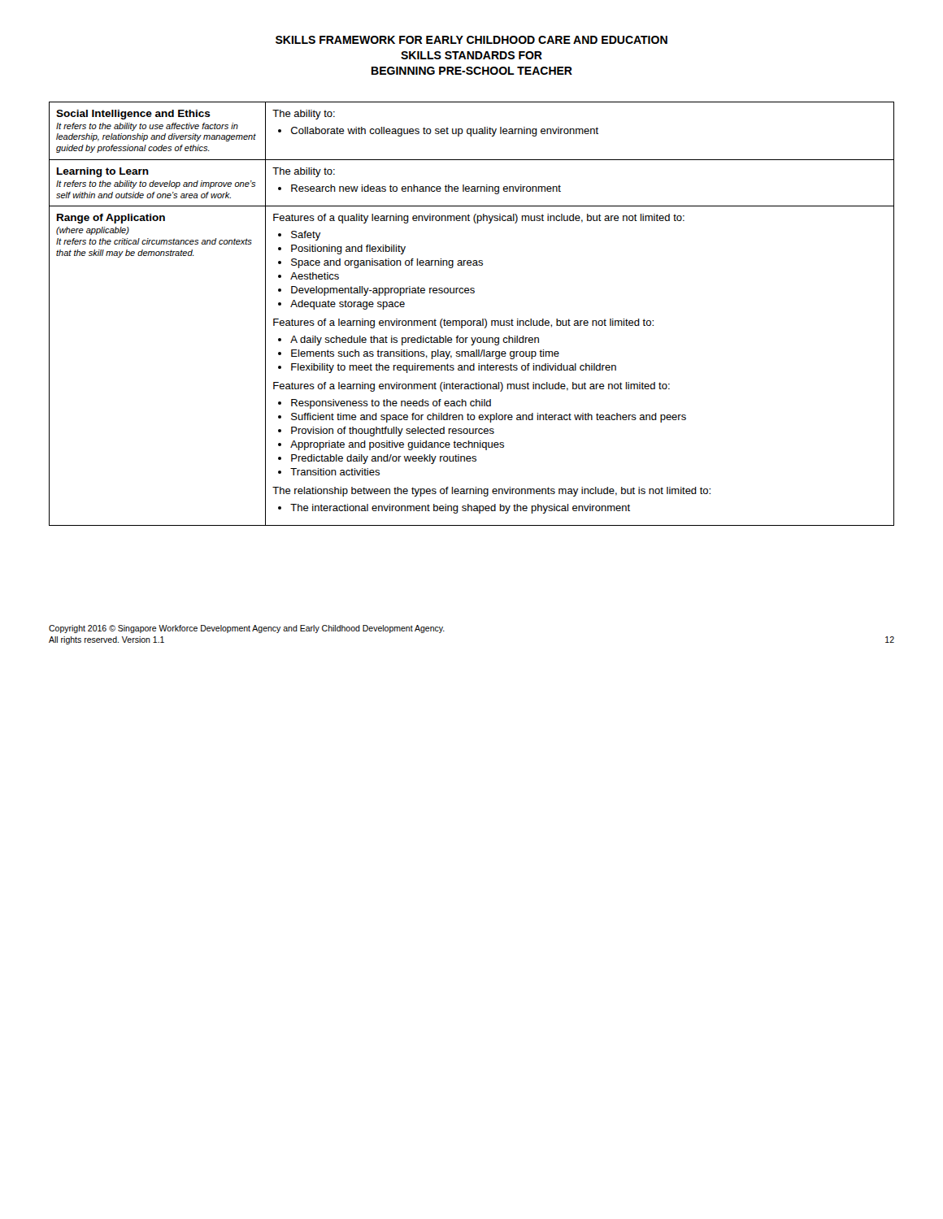SKILLS FRAMEWORK FOR EARLY CHILDHOOD CARE AND EDUCATION
SKILLS STANDARDS FOR
BEGINNING PRE-SCHOOL TEACHER
| Social Intelligence and Ethics It refers to the ability to use affective factors in leadership, relationship and diversity management guided by professional codes of ethics. | The ability to: Collaborate with colleagues to set up quality learning environment |
| Learning to Learn It refers to the ability to develop and improve one’s self within and outside of one’s area of work. | The ability to: Research new ideas to enhance the learning environment |
| Range of Application (where applicable) It refers to the critical circumstances and contexts that the skill may be demonstrated. | Features of a quality learning environment (physical) must include, but are not limited to: Safety Positioning and flexibility Space and organisation of learning areas Aesthetics Developmentally-appropriate resources Adequate storage space Features of a learning environment (temporal) must include, but are not limited to: A daily schedule that is predictable for young children Elements such as transitions, play, small/large group time Flexibility to meet the requirements and interests of individual children Features of a learning environment (interactional) must include, but are not limited to: Responsiveness to the needs of each child Sufficient time and space for children to explore and interact with teachers and peers Provision of thoughtfully selected resources Appropriate and positive guidance techniques Predictable daily and/or weekly routines Transition activities The relationship between the types of learning environments may include, but is not limited to: The interactional environment being shaped by the physical environment |
Copyright 2016 © Singapore Workforce Development Agency and Early Childhood Development Agency.
All rights reserved. Version 1.1 12